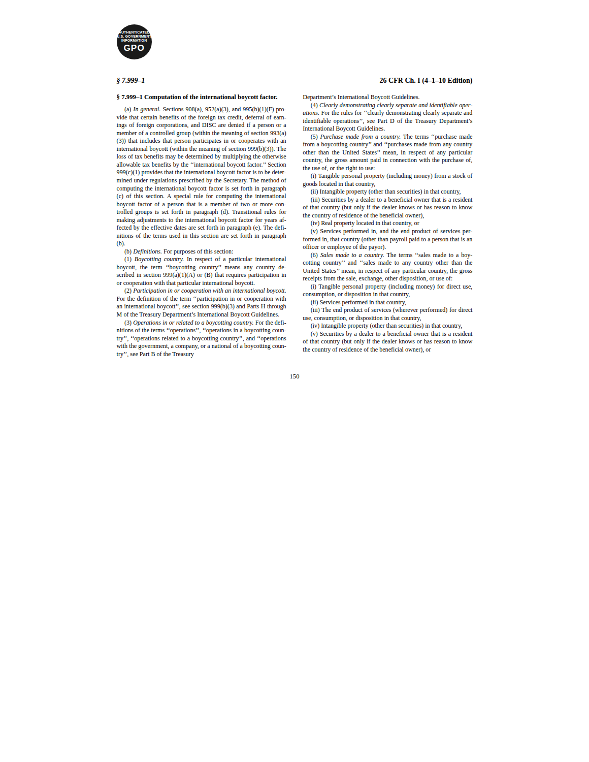AUTHENTICATED U.S. GOVERNMENT INFORMATION GPO
§ 7.999–1 26 CFR Ch. I (4–1–10 Edition)
§ 7.999–1 Computation of the international boycott factor.
(a) In general. Sections 908(a), 952(a)(3), and 995(b)(1)(F) provide that certain benefits of the foreign tax credit, deferral of earnings of foreign corporations, and DISC are denied if a person or a member of a controlled group (within the meaning of section 993(a)(3)) that includes that person participates in or cooperates with an international boycott (within the meaning of section 999(b)(3)). The loss of tax benefits may be determined by multiplying the otherwise allowable tax benefits by the ‘‘international boycott factor.’’ Section 999(c)(1) provides that the international boycott factor is to be determined under regulations prescribed by the Secretary. The method of computing the international boycott factor is set forth in paragraph (c) of this section. A special rule for computing the international boycott factor of a person that is a member of two or more controlled groups is set forth in paragraph (d). Transitional rules for making adjustments to the international boycott factor for years affected by the effective dates are set forth in paragraph (e). The definitions of the terms used in this section are set forth in paragraph (b).
(b) Definitions. For purposes of this section:
(1) Boycotting country. In respect of a particular international boycott, the term ‘‘boycotting country’’ means any country described in section 999(a)(1)(A) or (B) that requires participation in or cooperation with that particular international boycott.
(2) Participation in or cooperation with an international boycott. For the definition of the term ‘‘participation in or cooperation with an international boycott’’, see section 999(b)(3) and Parts H through M of the Treasury Department’s International Boycott Guidelines.
(3) Operations in or related to a boycotting country. For the definitions of the terms ‘‘operations’’, ‘‘operations in a boycotting country’’, ‘‘operations related to a boycotting country’’, and ‘‘operations with the government, a company, or a national of a boycotting country’’, see Part B of the Treasury
Department’s International Boycott Guidelines.
(4) Clearly demonstrating clearly separate and identifiable operations. For the rules for ‘‘clearly demonstrating clearly separate and identifiable operations’’, see Part D of the Treasury Department’s International Boycott Guidelines.
(5) Purchase made from a country. The terms ‘‘purchase made from a boycotting country’’ and ‘‘purchases made from any country other than the United States’’ mean, in respect of any particular country, the gross amount paid in connection with the purchase of, the use of, or the right to use:
(i) Tangible personal property (including money) from a stock of goods located in that country,
(ii) Intangible property (other than securities) in that country,
(iii) Securities by a dealer to a beneficial owner that is a resident of that country (but only if the dealer knows or has reason to know the country of residence of the beneficial owner),
(iv) Real property located in that country, or
(v) Services performed in, and the end product of services performed in, that country (other than payroll paid to a person that is an officer or employee of the payor).
(6) Sales made to a country. The terms ‘‘sales made to a boycotting country’’ and ‘‘sales made to any country other than the United States’’ mean, in respect of any particular country, the gross receipts from the sale, exchange, other disposition, or use of:
(i) Tangible personal property (including money) for direct use, consumption, or disposition in that country,
(ii) Services performed in that country,
(iii) The end product of services (wherever performed) for direct use, consumption, or disposition in that country,
(iv) Intangible property (other than securities) in that country,
(v) Securities by a dealer to a beneficial owner that is a resident of that country (but only if the dealer knows or has reason to know the country of residence of the beneficial owner), or
150